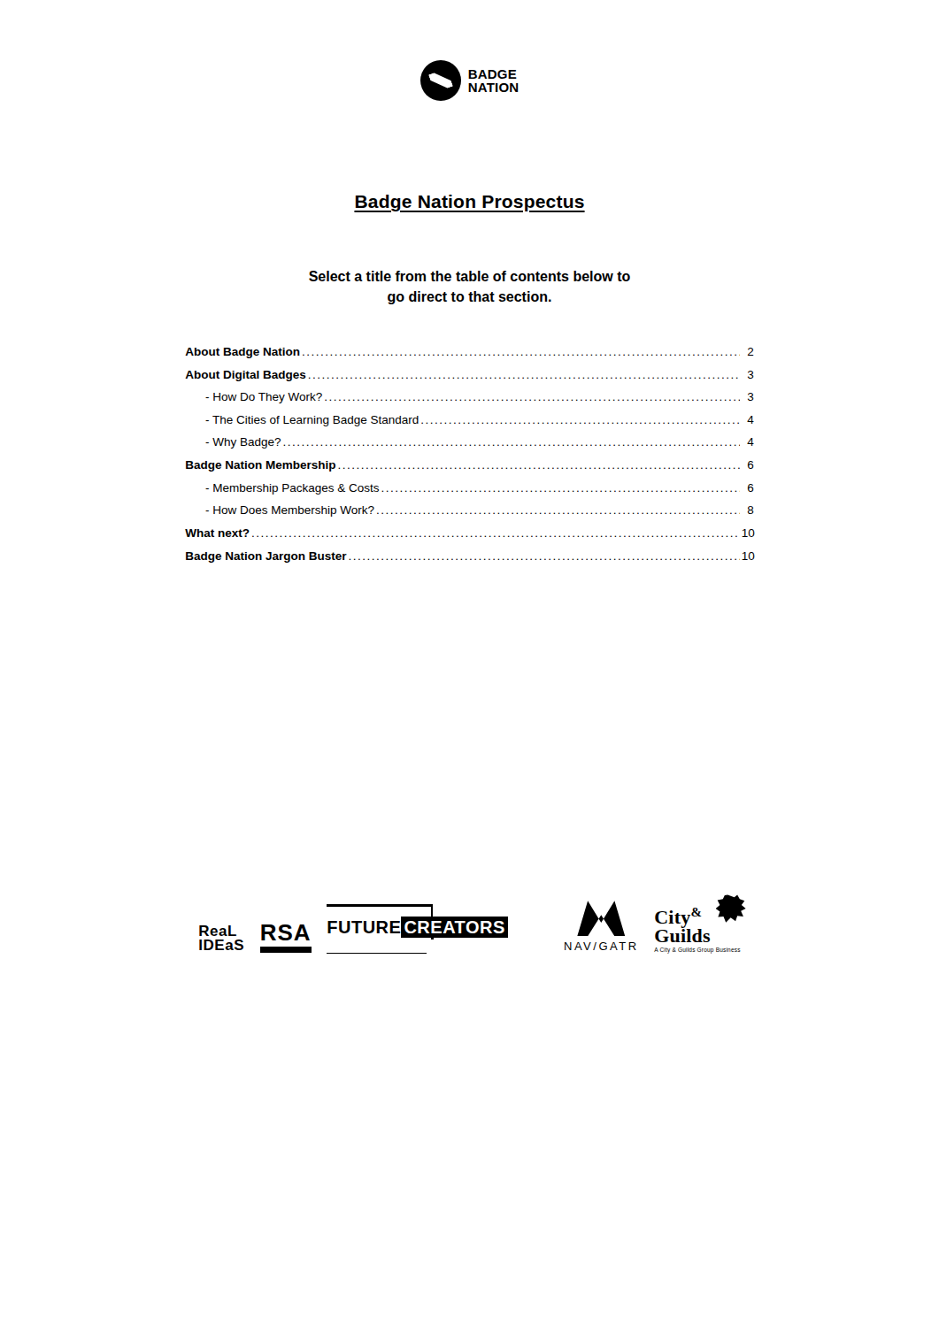BADGE
NATION
Badge Nation Prospectus
Select a title from the table of contents below to
go direct to that section.
About Badge Nation .................................................................................................................. 2
About Digital Badges ............................................................................................................... 3
- How Do They Work? ......................................................................................................... 3
- The Cities of Learning Badge Standard ......................................................................... 4
- Why Badge? ....................................................................................................................... 4
Badge Nation Membership ....................................................................................................... 6
- Membership Packages & Costs ......................................................................................... 6
- How Does Membership Work? ......................................................................................... 8
What next? .............................................................................................................................. 10
Badge Nation Jargon Buster ................................................................................................. 10
ReaL IDEaS
RSA
LEARNERS
CREATORS
THINKERS
FUTURE CREATORS
NAV/GATR
City&
Guilds
A City & Guilds Group Business